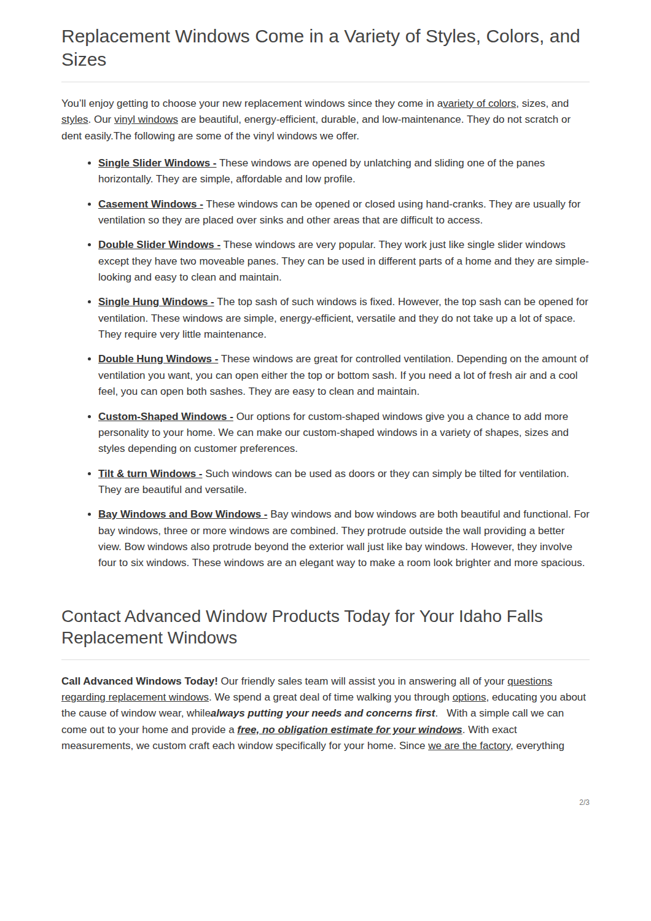Replacement Windows Come in a Variety of Styles, Colors, and Sizes
You’ll enjoy getting to choose your new replacement windows since they come in avariety of colors, sizes, and styles. Our vinyl windows are beautiful, energy-efficient, durable, and low-maintenance. They do not scratch or dent easily.The following are some of the vinyl windows we offer.
Single Slider Windows - These windows are opened by unlatching and sliding one of the panes horizontally. They are simple, affordable and low profile.
Casement Windows - These windows can be opened or closed using hand-cranks. They are usually for ventilation so they are placed over sinks and other areas that are difficult to access.
Double Slider Windows - These windows are very popular. They work just like single slider windows except they have two moveable panes. They can be used in different parts of a home and they are simple-looking and easy to clean and maintain.
Single Hung Windows - The top sash of such windows is fixed. However, the top sash can be opened for ventilation. These windows are simple, energy-efficient, versatile and they do not take up a lot of space. They require very little maintenance.
Double Hung Windows - These windows are great for controlled ventilation. Depending on the amount of ventilation you want, you can open either the top or bottom sash. If you need a lot of fresh air and a cool feel, you can open both sashes. They are easy to clean and maintain.
Custom-Shaped Windows - Our options for custom-shaped windows give you a chance to add more personality to your home. We can make our custom-shaped windows in a variety of shapes, sizes and styles depending on customer preferences.
Tilt & turn Windows - Such windows can be used as doors or they can simply be tilted for ventilation. They are beautiful and versatile.
Bay Windows and Bow Windows - Bay windows and bow windows are both beautiful and functional. For bay windows, three or more windows are combined. They protrude outside the wall providing a better view. Bow windows also protrude beyond the exterior wall just like bay windows. However, they involve four to six windows. These windows are an elegant way to make a room look brighter and more spacious.
Contact Advanced Window Products Today for Your Idaho Falls Replacement Windows
Call Advanced Windows Today! Our friendly sales team will assist you in answering all of your questions regarding replacement windows. We spend a great deal of time walking you through options, educating you about the cause of window wear, whilealways putting your needs and concerns first. With a simple call we can come out to your home and provide a free, no obligation estimate for your windows. With exact measurements, we custom craft each window specifically for your home. Since we are the factory, everything
2/3